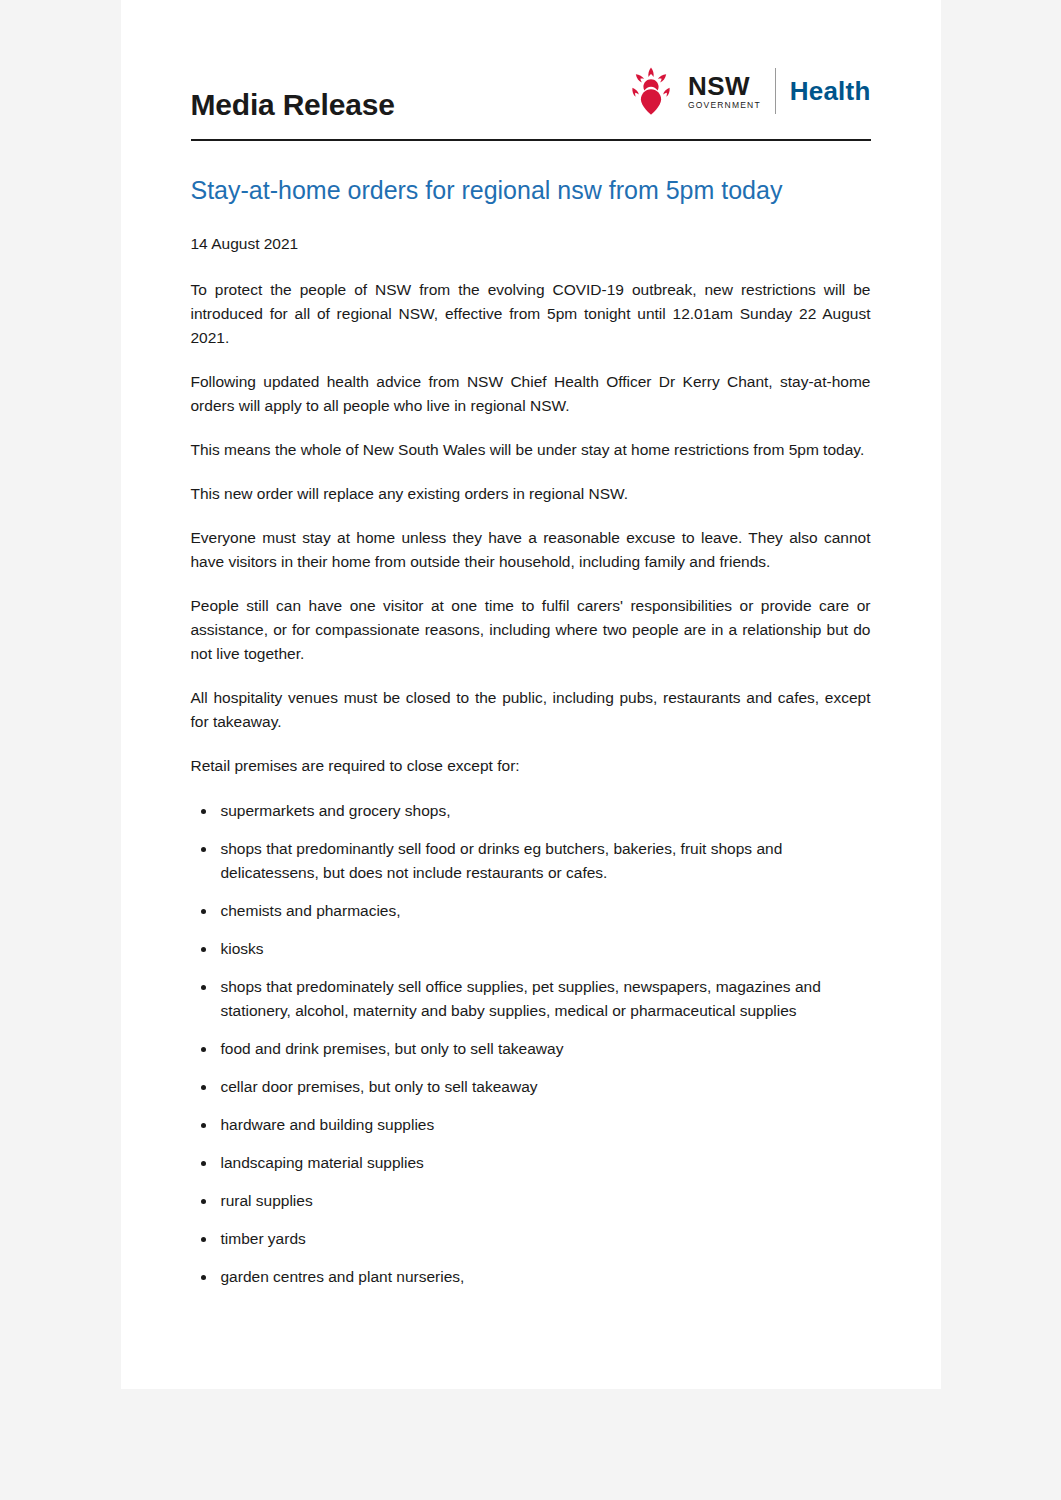Media Release
NSW GOVERNMENT
Health
Stay-at-home orders for regional nsw from 5pm today
14 August 2021
To protect the people of NSW from the evolving COVID-19 outbreak, new restrictions will be introduced for all of regional NSW, effective from 5pm tonight until 12.01am Sunday 22 August 2021.
Following updated health advice from NSW Chief Health Officer Dr Kerry Chant, stay-at-home orders will apply to all people who live in regional NSW.
This means the whole of New South Wales will be under stay at home restrictions from 5pm today.
This new order will replace any existing orders in regional NSW.
Everyone must stay at home unless they have a reasonable excuse to leave. They also cannot have visitors in their home from outside their household, including family and friends.
People still can have one visitor at one time to fulfil carers' responsibilities or provide care or assistance, or for compassionate reasons, including where two people are in a relationship but do not live together.
All hospitality venues must be closed to the public, including pubs, restaurants and cafes, except for takeaway.
Retail premises are required to close except for:
supermarkets and grocery shops,
shops that predominantly sell food or drinks eg butchers, bakeries, fruit shops and delicatessens, but does not include restaurants or cafes.
chemists and pharmacies,
kiosks
shops that predominately sell office supplies, pet supplies, newspapers, magazines and stationery, alcohol, maternity and baby supplies, medical or pharmaceutical supplies
food and drink premises, but only to sell takeaway
cellar door premises, but only to sell takeaway
hardware and building supplies
landscaping material supplies
rural supplies
timber yards
garden centres and plant nurseries,